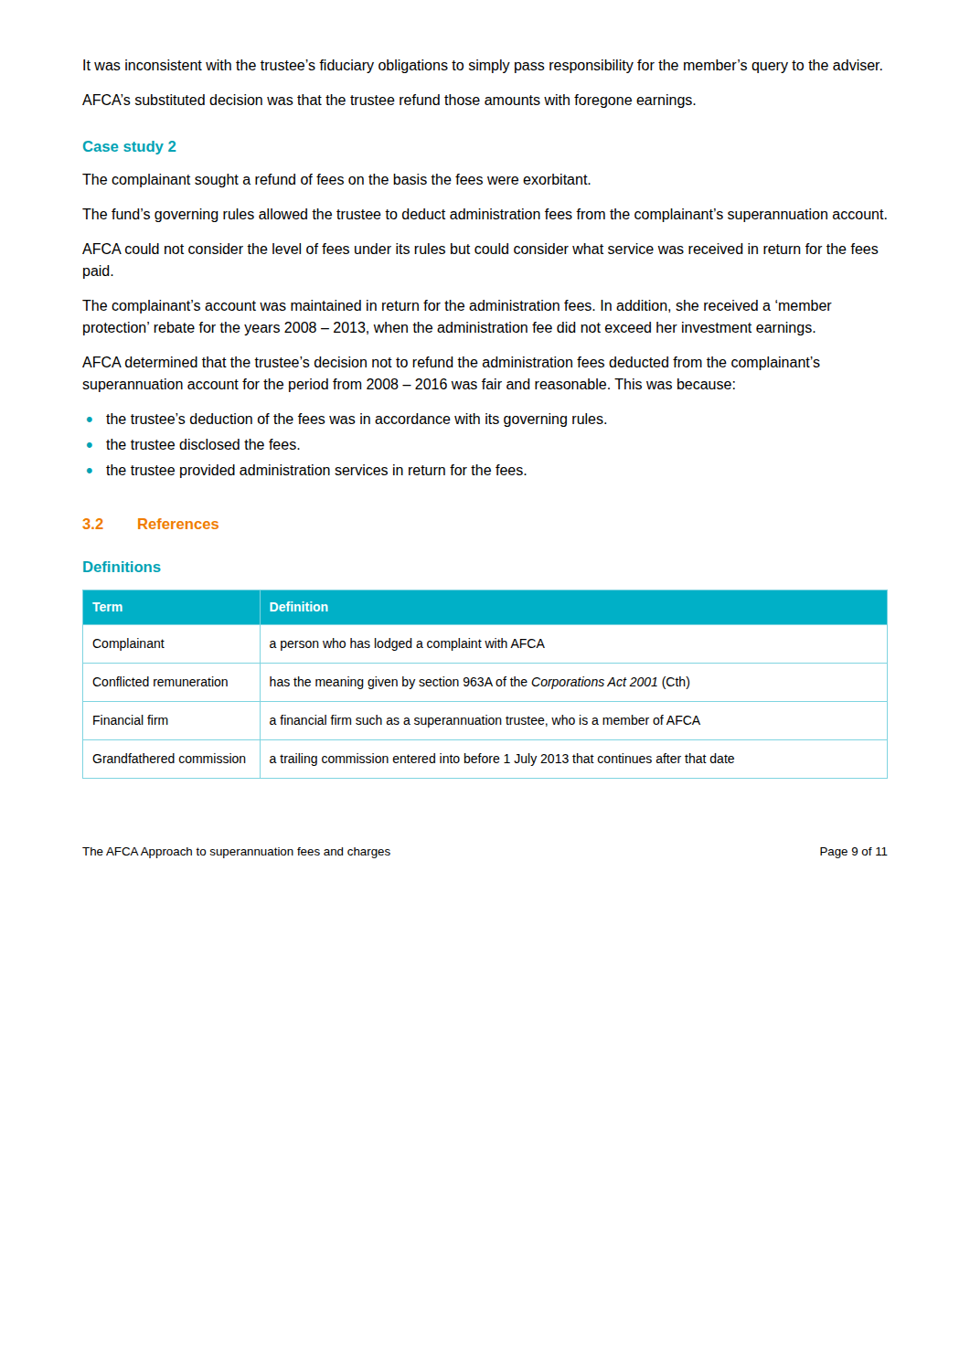It was inconsistent with the trustee’s fiduciary obligations to simply pass responsibility for the member’s query to the adviser.
AFCA’s substituted decision was that the trustee refund those amounts with foregone earnings.
Case study 2
The complainant sought a refund of fees on the basis the fees were exorbitant.
The fund’s governing rules allowed the trustee to deduct administration fees from the complainant’s superannuation account.
AFCA could not consider the level of fees under its rules but could consider what service was received in return for the fees paid.
The complainant’s account was maintained in return for the administration fees. In addition, she received a ‘member protection’ rebate for the years 2008 – 2013, when the administration fee did not exceed her investment earnings.
AFCA determined that the trustee’s decision not to refund the administration fees deducted from the complainant’s superannuation account for the period from 2008 – 2016 was fair and reasonable. This was because:
the trustee’s deduction of the fees was in accordance with its governing rules.
the trustee disclosed the fees.
the trustee provided administration services in return for the fees.
3.2 References
Definitions
| Term | Definition |
| --- | --- |
| Complainant | a person who has lodged a complaint with AFCA |
| Conflicted remuneration | has the meaning given by section 963A of the Corporations Act 2001 (Cth) |
| Financial firm | a financial firm such as a superannuation trustee, who is a member of AFCA |
| Grandfathered commission | a trailing commission entered into before 1 July 2013 that continues after that date |
The AFCA Approach to superannuation fees and charges
Page 9 of 11